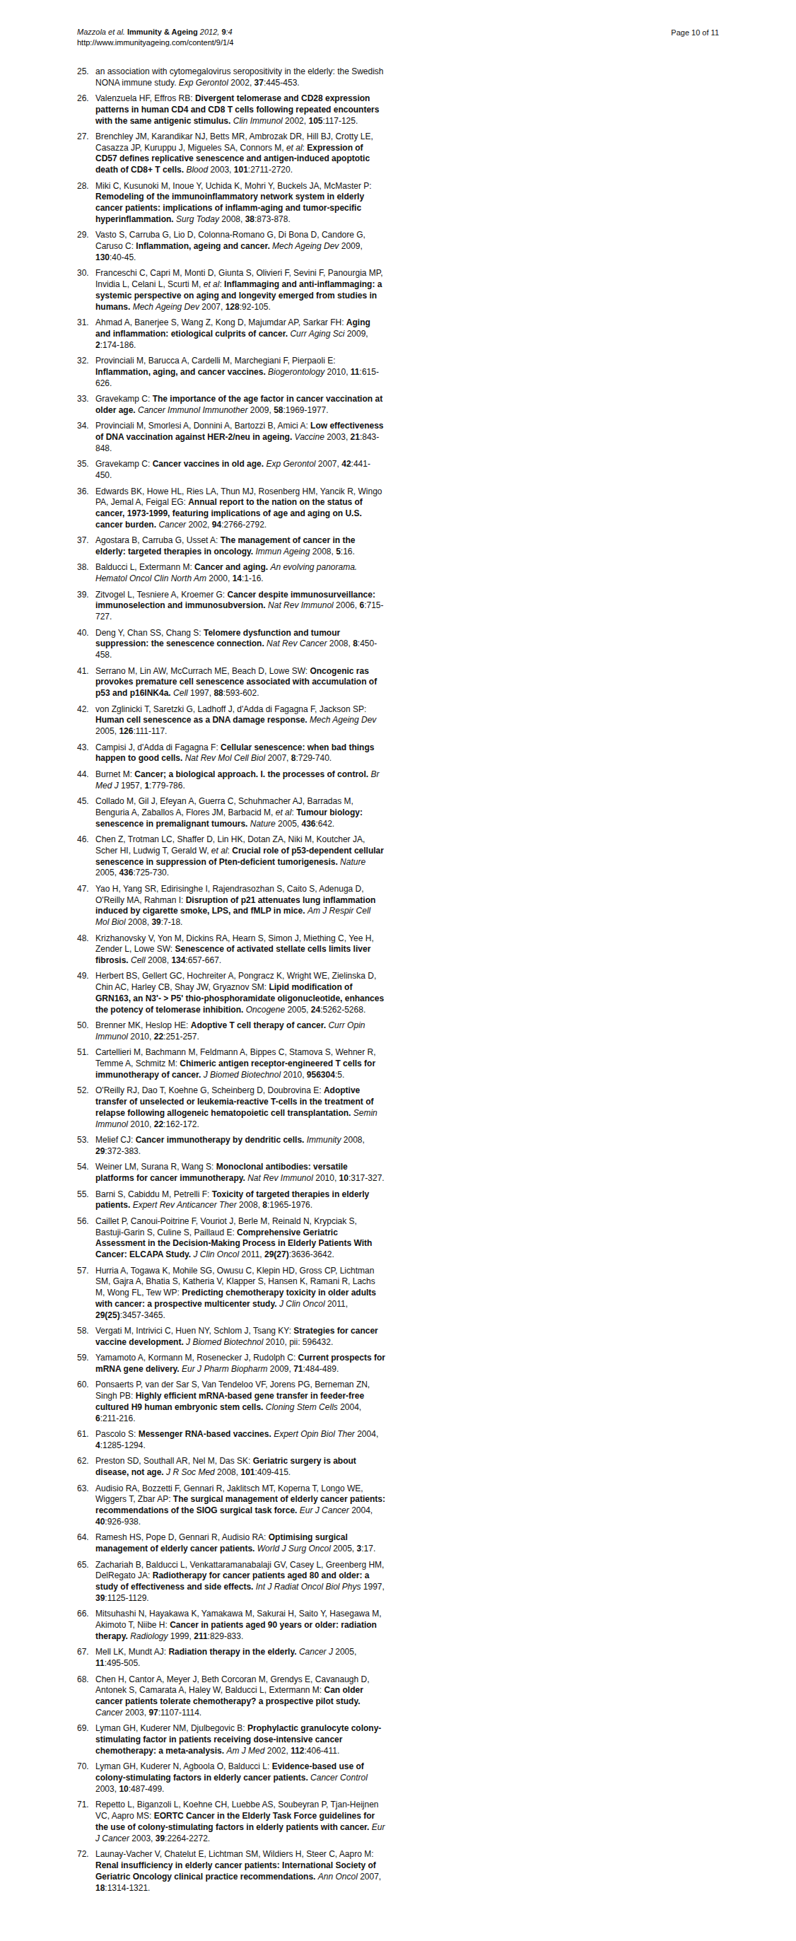Mazzola et al. Immunity & Ageing 2012, 9:4
http://www.immunityageing.com/content/9/1/4
Page 10 of 11
an association with cytomegalovirus seropositivity in the elderly: the Swedish NONA immune study. Exp Gerontol 2002, 37:445-453.
Valenzuela HF, Effros RB: Divergent telomerase and CD28 expression patterns in human CD4 and CD8 T cells following repeated encounters with the same antigenic stimulus. Clin Immunol 2002, 105:117-125.
Brenchley JM, Karandikar NJ, Betts MR, Ambrozak DR, Hill BJ, Crotty LE, Casazza JP, Kuruppu J, Migueles SA, Connors M, et al: Expression of CD57 defines replicative senescence and antigen-induced apoptotic death of CD8+ T cells. Blood 2003, 101:2711-2720.
Miki C, Kusunoki M, Inoue Y, Uchida K, Mohri Y, Buckels JA, McMaster P: Remodeling of the immunoinflammatory network system in elderly cancer patients: implications of inflamm-aging and tumor-specific hyperinflammation. Surg Today 2008, 38:873-878.
Vasto S, Carruba G, Lio D, Colonna-Romano G, Di Bona D, Candore G, Caruso C: Inflammation, ageing and cancer. Mech Ageing Dev 2009, 130:40-45.
Franceschi C, Capri M, Monti D, Giunta S, Olivieri F, Sevini F, Panourgia MP, Invidia L, Celani L, Scurti M, et al: Inflammaging and anti-inflammaging: a systemic perspective on aging and longevity emerged from studies in humans. Mech Ageing Dev 2007, 128:92-105.
Ahmad A, Banerjee S, Wang Z, Kong D, Majumdar AP, Sarkar FH: Aging and inflammation: etiological culprits of cancer. Curr Aging Sci 2009, 2:174-186.
Provinciali M, Barucca A, Cardelli M, Marchegiani F, Pierpaoli E: Inflammation, aging, and cancer vaccines. Biogerontology 2010, 11:615-626.
Gravekamp C: The importance of the age factor in cancer vaccination at older age. Cancer Immunol Immunother 2009, 58:1969-1977.
Provinciali M, Smorlesi A, Donnini A, Bartozzi B, Amici A: Low effectiveness of DNA vaccination against HER-2/neu in ageing. Vaccine 2003, 21:843-848.
Gravekamp C: Cancer vaccines in old age. Exp Gerontol 2007, 42:441-450.
Edwards BK, Howe HL, Ries LA, Thun MJ, Rosenberg HM, Yancik R, Wingo PA, Jemal A, Feigal EG: Annual report to the nation on the status of cancer, 1973-1999, featuring implications of age and aging on U.S. cancer burden. Cancer 2002, 94:2766-2792.
Agostara B, Carruba G, Usset A: The management of cancer in the elderly: targeted therapies in oncology. Immun Ageing 2008, 5:16.
Balducci L, Extermann M: Cancer and aging. An evolving panorama. Hematol Oncol Clin North Am 2000, 14:1-16.
Zitvogel L, Tesniere A, Kroemer G: Cancer despite immunosurveillance: immunoselection and immunosubversion. Nat Rev Immunol 2006, 6:715-727.
Deng Y, Chan SS, Chang S: Telomere dysfunction and tumour suppression: the senescence connection. Nat Rev Cancer 2008, 8:450-458.
Serrano M, Lin AW, McCurrach ME, Beach D, Lowe SW: Oncogenic ras provokes premature cell senescence associated with accumulation of p53 and p16INK4a. Cell 1997, 88:593-602.
von Zglinicki T, Saretzki G, Ladhoff J, d'Adda di Fagagna F, Jackson SP: Human cell senescence as a DNA damage response. Mech Ageing Dev 2005, 126:111-117.
Campisi J, d'Adda di Fagagna F: Cellular senescence: when bad things happen to good cells. Nat Rev Mol Cell Biol 2007, 8:729-740.
Burnet M: Cancer; a biological approach. I. the processes of control. Br Med J 1957, 1:779-786.
Collado M, Gil J, Efeyan A, Guerra C, Schuhmacher AJ, Barradas M, Benguria A, Zaballos A, Flores JM, Barbacid M, et al: Tumour biology: senescence in premalignant tumours. Nature 2005, 436:642.
Chen Z, Trotman LC, Shaffer D, Lin HK, Dotan ZA, Niki M, Koutcher JA, Scher HI, Ludwig T, Gerald W, et al: Crucial role of p53-dependent cellular senescence in suppression of Pten-deficient tumorigenesis. Nature 2005, 436:725-730.
Yao H, Yang SR, Edirisinghe I, Rajendrasozhan S, Caito S, Adenuga D, O'Reilly MA, Rahman I: Disruption of p21 attenuates lung inflammation induced by cigarette smoke, LPS, and fMLP in mice. Am J Respir Cell Mol Biol 2008, 39:7-18.
Krizhanovsky V, Yon M, Dickins RA, Hearn S, Simon J, Miething C, Yee H, Zender L, Lowe SW: Senescence of activated stellate cells limits liver fibrosis. Cell 2008, 134:657-667.
Herbert BS, Gellert GC, Hochreiter A, Pongracz K, Wright WE, Zielinska D, Chin AC, Harley CB, Shay JW, Gryaznov SM: Lipid modification of GRN163, an N3'- > P5' thio-phosphoramidate oligonucleotide, enhances the potency of telomerase inhibition. Oncogene 2005, 24:5262-5268.
Brenner MK, Heslop HE: Adoptive T cell therapy of cancer. Curr Opin Immunol 2010, 22:251-257.
Cartellieri M, Bachmann M, Feldmann A, Bippes C, Stamova S, Wehner R, Temme A, Schmitz M: Chimeric antigen receptor-engineered T cells for immunotherapy of cancer. J Biomed Biotechnol 2010, 956304:5.
O'Reilly RJ, Dao T, Koehne G, Scheinberg D, Doubrovina E: Adoptive transfer of unselected or leukemia-reactive T-cells in the treatment of relapse following allogeneic hematopoietic cell transplantation. Semin Immunol 2010, 22:162-172.
Melief CJ: Cancer immunotherapy by dendritic cells. Immunity 2008, 29:372-383.
Weiner LM, Surana R, Wang S: Monoclonal antibodies: versatile platforms for cancer immunotherapy. Nat Rev Immunol 2010, 10:317-327.
Barni S, Cabiddu M, Petrelli F: Toxicity of targeted therapies in elderly patients. Expert Rev Anticancer Ther 2008, 8:1965-1976.
Caillet P, Canoui-Poitrine F, Vouriot J, Berle M, Reinald N, Krypciak S, Bastuji-Garin S, Culine S, Paillaud E: Comprehensive Geriatric Assessment in the Decision-Making Process in Elderly Patients With Cancer: ELCAPA Study. J Clin Oncol 2011, 29(27):3636-3642.
Hurria A, Togawa K, Mohile SG, Owusu C, Klepin HD, Gross CP, Lichtman SM, Gajra A, Bhatia S, Katheria V, Klapper S, Hansen K, Ramani R, Lachs M, Wong FL, Tew WP: Predicting chemotherapy toxicity in older adults with cancer: a prospective multicenter study. J Clin Oncol 2011, 29(25):3457-3465.
Vergati M, Intrivici C, Huen NY, Schlom J, Tsang KY: Strategies for cancer vaccine development. J Biomed Biotechnol 2010, pii: 596432.
Yamamoto A, Kormann M, Rosenecker J, Rudolph C: Current prospects for mRNA gene delivery. Eur J Pharm Biopharm 2009, 71:484-489.
Ponsaerts P, van der Sar S, Van Tendeloo VF, Jorens PG, Berneman ZN, Singh PB: Highly efficient mRNA-based gene transfer in feeder-free cultured H9 human embryonic stem cells. Cloning Stem Cells 2004, 6:211-216.
Pascolo S: Messenger RNA-based vaccines. Expert Opin Biol Ther 2004, 4:1285-1294.
Preston SD, Southall AR, Nel M, Das SK: Geriatric surgery is about disease, not age. J R Soc Med 2008, 101:409-415.
Audisio RA, Bozzetti F, Gennari R, Jaklitsch MT, Koperna T, Longo WE, Wiggers T, Zbar AP: The surgical management of elderly cancer patients: recommendations of the SIOG surgical task force. Eur J Cancer 2004, 40:926-938.
Ramesh HS, Pope D, Gennari R, Audisio RA: Optimising surgical management of elderly cancer patients. World J Surg Oncol 2005, 3:17.
Zachariah B, Balducci L, Venkattaramanabalaji GV, Casey L, Greenberg HM, DelRegato JA: Radiotherapy for cancer patients aged 80 and older: a study of effectiveness and side effects. Int J Radiat Oncol Biol Phys 1997, 39:1125-1129.
Mitsuhashi N, Hayakawa K, Yamakawa M, Sakurai H, Saito Y, Hasegawa M, Akimoto T, Niibe H: Cancer in patients aged 90 years or older: radiation therapy. Radiology 1999, 211:829-833.
Mell LK, Mundt AJ: Radiation therapy in the elderly. Cancer J 2005, 11:495-505.
Chen H, Cantor A, Meyer J, Beth Corcoran M, Grendys E, Cavanaugh D, Antonek S, Camarata A, Haley W, Balducci L, Extermann M: Can older cancer patients tolerate chemotherapy? a prospective pilot study. Cancer 2003, 97:1107-1114.
Lyman GH, Kuderer NM, Djulbegovic B: Prophylactic granulocyte colony-stimulating factor in patients receiving dose-intensive cancer chemotherapy: a meta-analysis. Am J Med 2002, 112:406-411.
Lyman GH, Kuderer N, Agboola O, Balducci L: Evidence-based use of colony-stimulating factors in elderly cancer patients. Cancer Control 2003, 10:487-499.
Repetto L, Biganzoli L, Koehne CH, Luebbe AS, Soubeyran P, Tjan-Heijnen VC, Aapro MS: EORTC Cancer in the Elderly Task Force guidelines for the use of colony-stimulating factors in elderly patients with cancer. Eur J Cancer 2003, 39:2264-2272.
Launay-Vacher V, Chatelut E, Lichtman SM, Wildiers H, Steer C, Aapro M: Renal insufficiency in elderly cancer patients: International Society of Geriatric Oncology clinical practice recommendations. Ann Oncol 2007, 18:1314-1321.